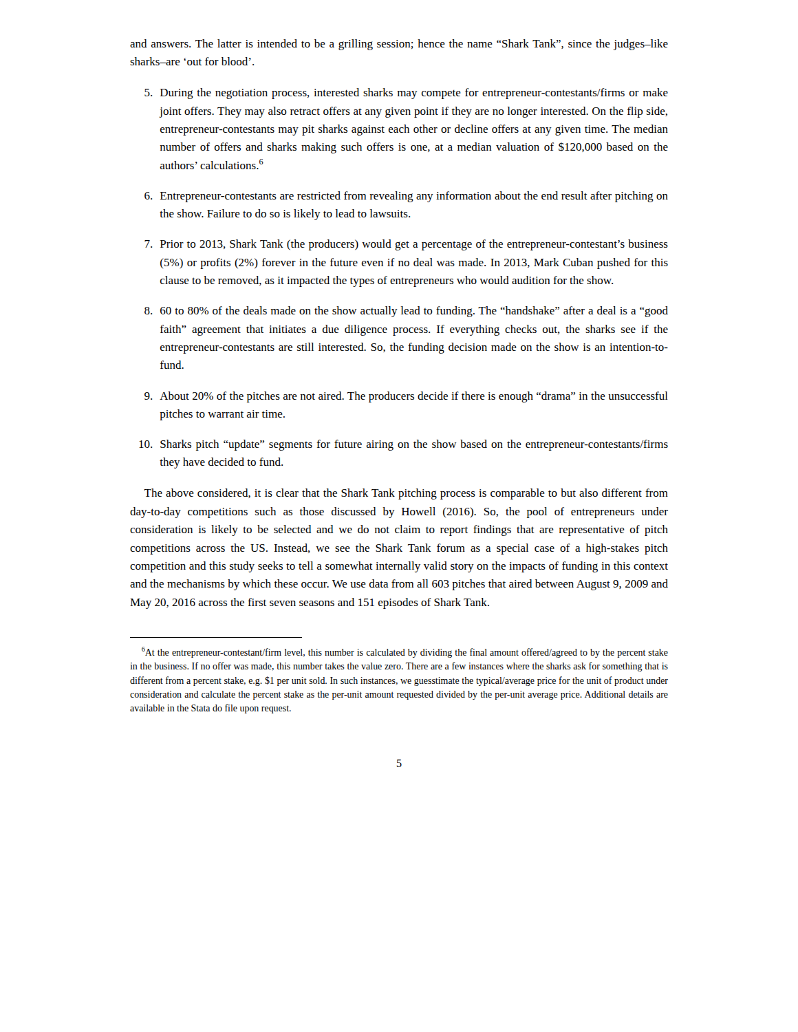and answers. The latter is intended to be a grilling session; hence the name “Shark Tank”, since the judges–like sharks–are ‘out for blood’.
During the negotiation process, interested sharks may compete for entrepreneur-contestants/firms or make joint offers. They may also retract offers at any given point if they are no longer interested. On the flip side, entrepreneur-contestants may pit sharks against each other or decline offers at any given time. The median number of offers and sharks making such offers is one, at a median valuation of $120,000 based on the authors’ calculations.6
Entrepreneur-contestants are restricted from revealing any information about the end result after pitching on the show. Failure to do so is likely to lead to lawsuits.
Prior to 2013, Shark Tank (the producers) would get a percentage of the entrepreneur-contestant’s business (5%) or profits (2%) forever in the future even if no deal was made. In 2013, Mark Cuban pushed for this clause to be removed, as it impacted the types of entrepreneurs who would audition for the show.
60 to 80% of the deals made on the show actually lead to funding. The “handshake” after a deal is a “good faith” agreement that initiates a due diligence process. If everything checks out, the sharks see if the entrepreneur-contestants are still interested. So, the funding decision made on the show is an intention-to-fund.
About 20% of the pitches are not aired. The producers decide if there is enough “drama” in the unsuccessful pitches to warrant air time.
Sharks pitch “update” segments for future airing on the show based on the entrepreneur-contestants/firms they have decided to fund.
The above considered, it is clear that the Shark Tank pitching process is comparable to but also different from day-to-day competitions such as those discussed by Howell (2016). So, the pool of entrepreneurs under consideration is likely to be selected and we do not claim to report findings that are representative of pitch competitions across the US. Instead, we see the Shark Tank forum as a special case of a high-stakes pitch competition and this study seeks to tell a somewhat internally valid story on the impacts of funding in this context and the mechanisms by which these occur. We use data from all 603 pitches that aired between August 9, 2009 and May 20, 2016 across the first seven seasons and 151 episodes of Shark Tank.
6At the entrepreneur-contestant/firm level, this number is calculated by dividing the final amount offered/agreed to by the percent stake in the business. If no offer was made, this number takes the value zero. There are a few instances where the sharks ask for something that is different from a percent stake, e.g. $1 per unit sold. In such instances, we guesstimate the typical/average price for the unit of product under consideration and calculate the percent stake as the per-unit amount requested divided by the per-unit average price. Additional details are available in the Stata do file upon request.
5